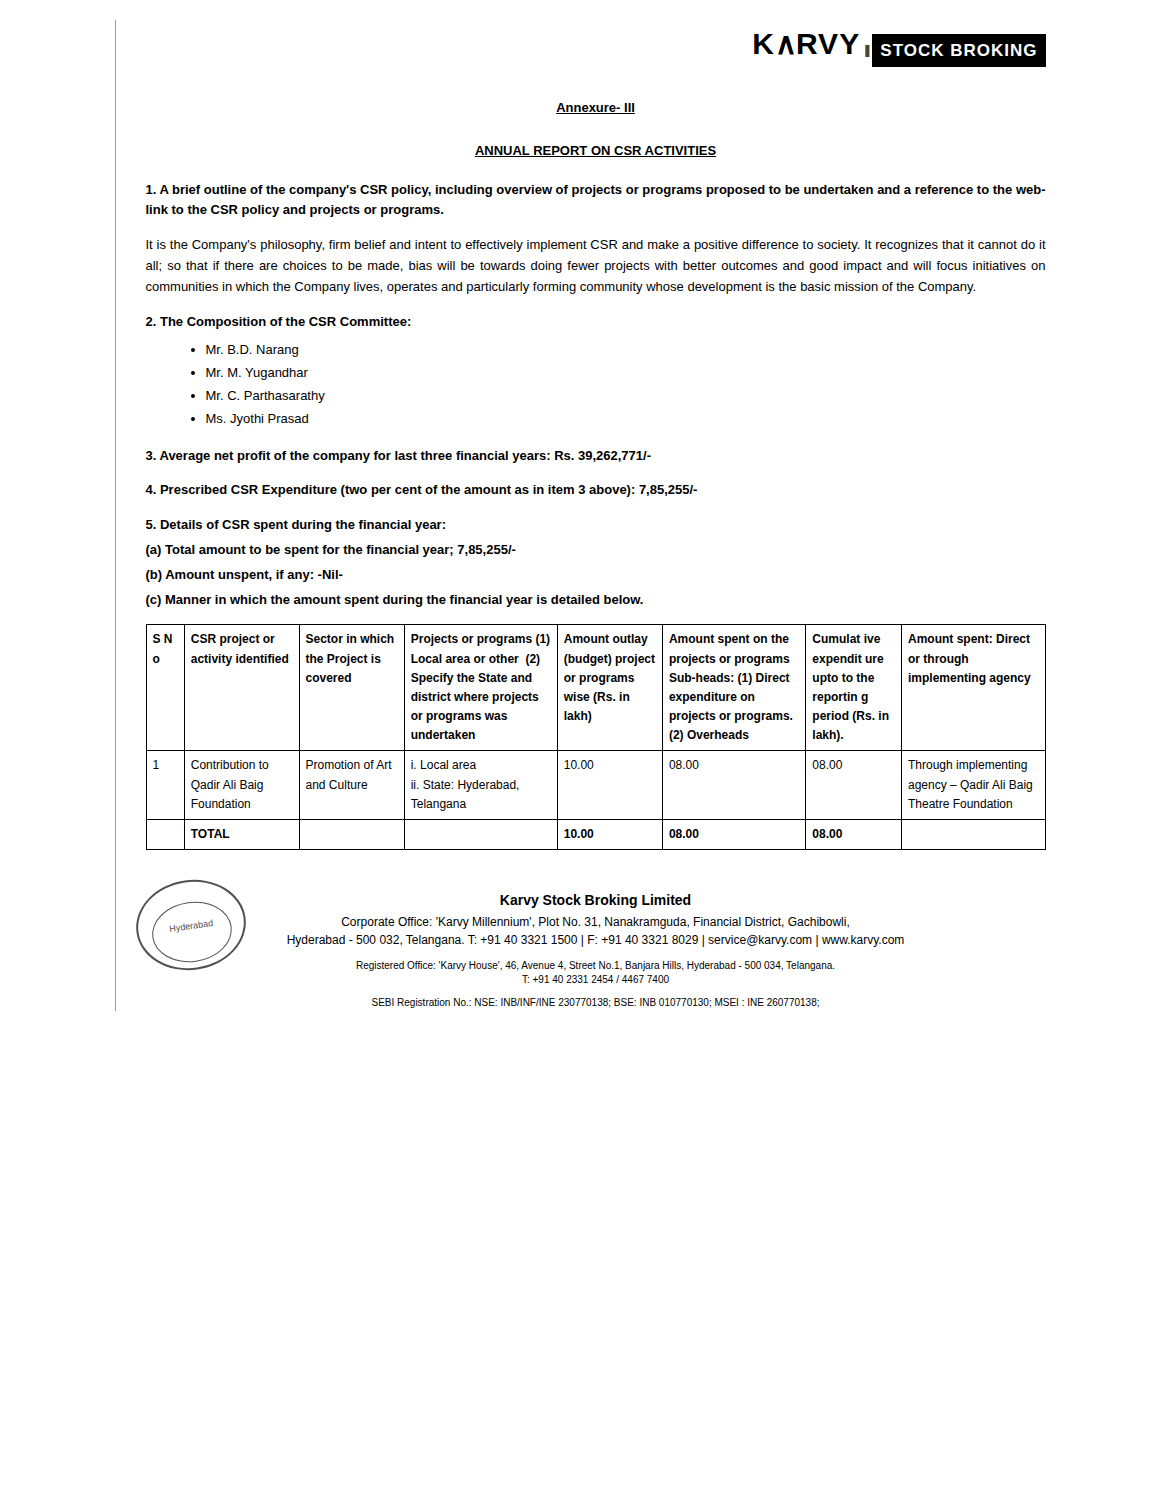K∧RVY|||STOCK BROKING
Annexure- III
ANNUAL REPORT ON CSR ACTIVITIES
1. A brief outline of the company's CSR policy, including overview of projects or programs proposed to be undertaken and a reference to the web-link to the CSR policy and projects or programs.
It is the Company's philosophy, firm belief and intent to effectively implement CSR and make a positive difference to society. It recognizes that it cannot do it all; so that if there are choices to be made, bias will be towards doing fewer projects with better outcomes and good impact and will focus initiatives on communities in which the Company lives, operates and particularly forming community whose development is the basic mission of the Company.
2. The Composition of the CSR Committee:
Mr. B.D. Narang
Mr. M. Yugandhar
Mr. C. Parthasarathy
Ms. Jyothi Prasad
3. Average net profit of the company for last three financial years: Rs. 39,262,771/-
4. Prescribed CSR Expenditure (two per cent of the amount as in item 3 above): 7,85,255/-
5. Details of CSR spent during the financial year:
(a) Total amount to be spent for the financial year; 7,85,255/-
(b) Amount unspent, if any: -Nil-
(c) Manner in which the amount spent during the financial year is detailed below.
| S N o | CSR project or activity identified | Sector in which the Project is covered | Projects or programs (1) Local area or other (2) Specify the State and district where projects or programs was undertaken | Amount outlay (budget) project or programs wise (Rs. in lakh) | Amount spent on the projects or programs Sub-heads: (1) Direct expenditure on projects or programs. (2) Overheads | Cumulat ive expendit ure upto to the reportin g period (Rs. in lakh). | Amount spent: Direct or through implementing agency |
| --- | --- | --- | --- | --- | --- | --- | --- |
| 1 | Contribution to Qadir Ali Baig Foundation | Promotion of Art and Culture | i. Local area ii. State: Hyderabad, Telangana | 10.00 | 08.00 | 08.00 | Through implementing agency – Qadir Ali Baig Theatre Foundation |
| | TOTAL | | | 10.00 | 08.00 | 08.00 | |
Hyderabad
Karvy Stock Broking Limited
Corporate Office: 'Karvy Millennium', Plot No. 31, Nanakramguda, Financial District, Gachibowli,
Hyderabad - 500 032, Telangana. T: +91 40 3321 1500 | F: +91 40 3321 8029 | service@karvy.com | www.karvy.com
Registered Office: 'Karvy House', 46, Avenue 4, Street No.1, Banjara Hills, Hyderabad - 500 034, Telangana.
T: +91 40 2331 2454 / 4467 7400
SEBI Registration No.: NSE: INB/INF/INE 230770138; BSE: INB 010770130; MSEI : INE 260770138;